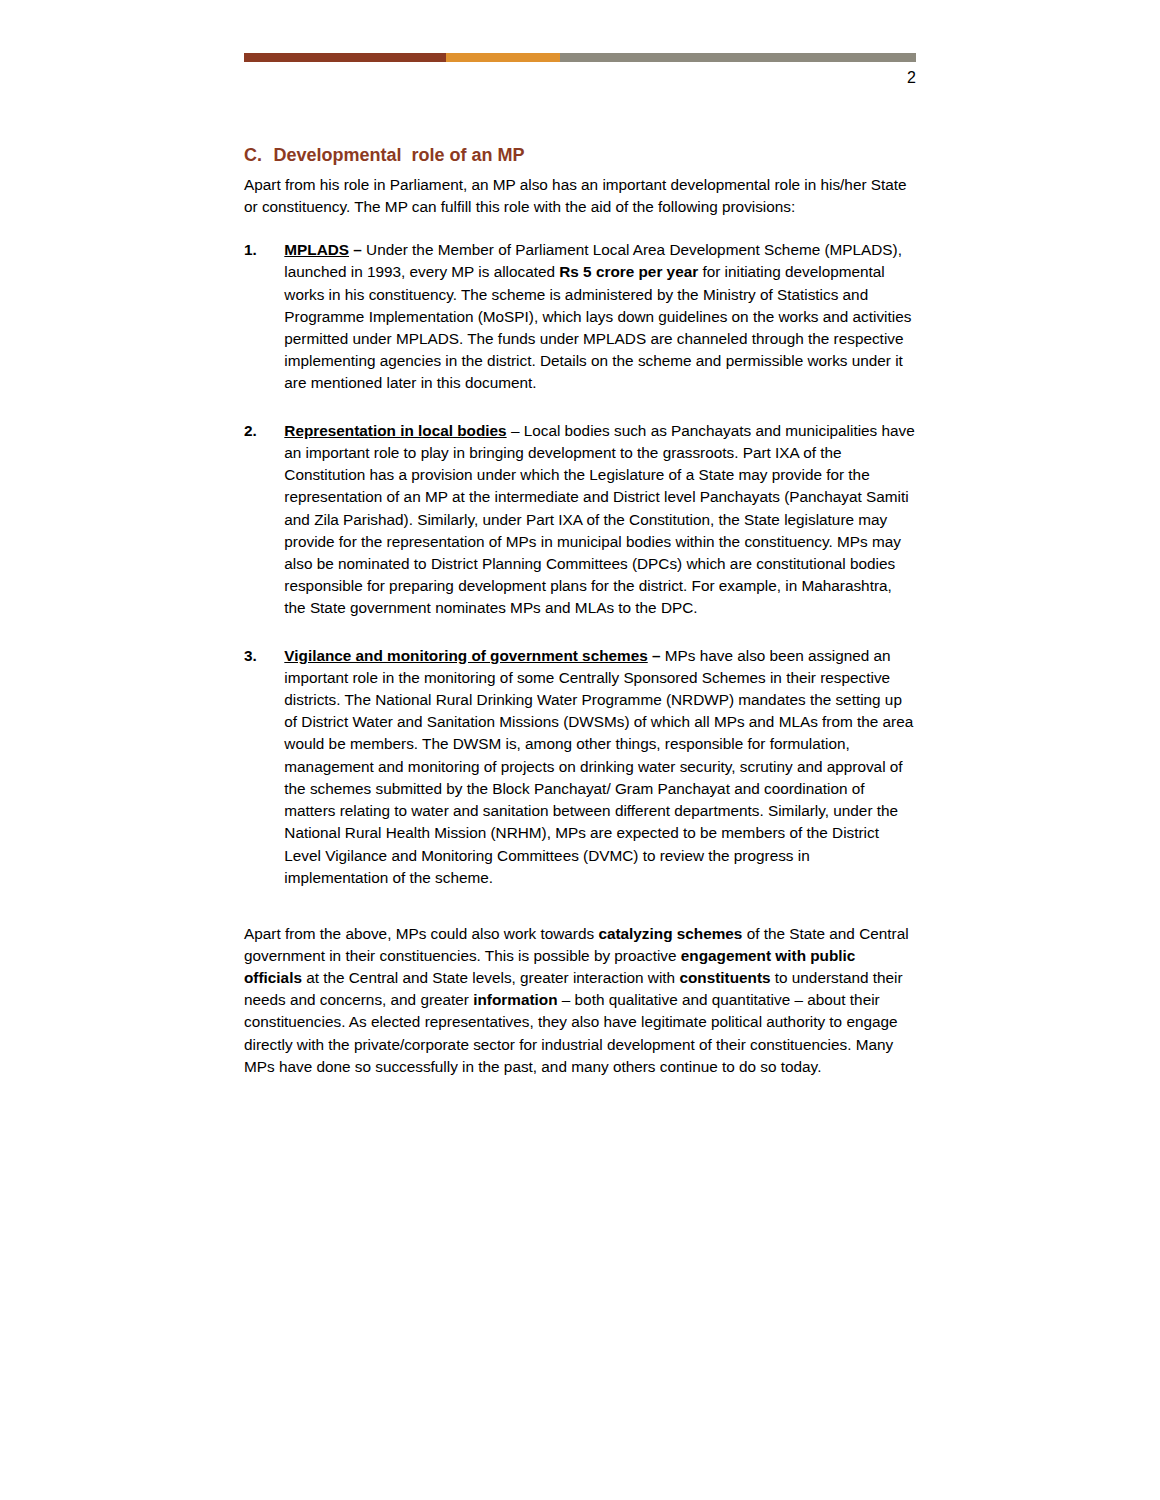2
C. Developmental role of an MP
Apart from his role in Parliament, an MP also has an important developmental role in his/her State or constituency. The MP can fulfill this role with the aid of the following provisions:
MPLADS – Under the Member of Parliament Local Area Development Scheme (MPLADS), launched in 1993, every MP is allocated Rs 5 crore per year for initiating developmental works in his constituency. The scheme is administered by the Ministry of Statistics and Programme Implementation (MoSPI), which lays down guidelines on the works and activities permitted under MPLADS. The funds under MPLADS are channeled through the respective implementing agencies in the district. Details on the scheme and permissible works under it are mentioned later in this document.
Representation in local bodies – Local bodies such as Panchayats and municipalities have an important role to play in bringing development to the grassroots. Part IXA of the Constitution has a provision under which the Legislature of a State may provide for the representation of an MP at the intermediate and District level Panchayats (Panchayat Samiti and Zila Parishad). Similarly, under Part IXA of the Constitution, the State legislature may provide for the representation of MPs in municipal bodies within the constituency. MPs may also be nominated to District Planning Committees (DPCs) which are constitutional bodies responsible for preparing development plans for the district. For example, in Maharashtra, the State government nominates MPs and MLAs to the DPC.
Vigilance and monitoring of government schemes – MPs have also been assigned an important role in the monitoring of some Centrally Sponsored Schemes in their respective districts. The National Rural Drinking Water Programme (NRDWP) mandates the setting up of District Water and Sanitation Missions (DWSMs) of which all MPs and MLAs from the area would be members. The DWSM is, among other things, responsible for formulation, management and monitoring of projects on drinking water security, scrutiny and approval of the schemes submitted by the Block Panchayat/ Gram Panchayat and coordination of matters relating to water and sanitation between different departments. Similarly, under the National Rural Health Mission (NRHM), MPs are expected to be members of the District Level Vigilance and Monitoring Committees (DVMC) to review the progress in implementation of the scheme.
Apart from the above, MPs could also work towards catalyzing schemes of the State and Central government in their constituencies. This is possible by proactive engagement with public officials at the Central and State levels, greater interaction with constituents to understand their needs and concerns, and greater information – both qualitative and quantitative – about their constituencies. As elected representatives, they also have legitimate political authority to engage directly with the private/corporate sector for industrial development of their constituencies. Many MPs have done so successfully in the past, and many others continue to do so today.